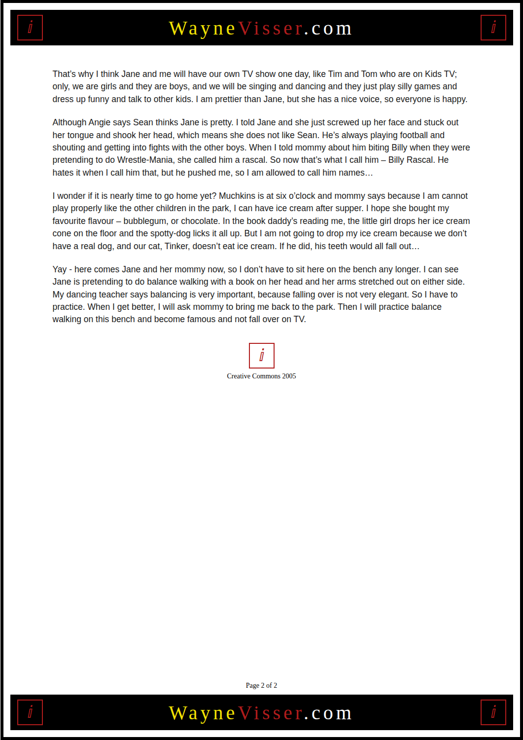ⅈ
WayneVisser.com
ⅈ
That’s why I think Jane and me will have our own TV show one day, like Tim and Tom who are on Kids TV; only, we are girls and they are boys, and we will be singing and dancing and they just play silly games and dress up funny and talk to other kids. I am prettier than Jane, but she has a nice voice, so everyone is happy.
Although Angie says Sean thinks Jane is pretty. I told Jane and she just screwed up her face and stuck out her tongue and shook her head, which means she does not like Sean. He’s always playing football and shouting and getting into fights with the other boys. When I told mommy about him biting Billy when they were pretending to do Wrestle-Mania, she called him a rascal. So now that’s what I call him – Billy Rascal. He hates it when I call him that, but he pushed me, so I am allowed to call him names…
I wonder if it is nearly time to go home yet? Muchkins is at six o’clock and mommy says because I am cannot play properly like the other children in the park, I can have ice cream after supper. I hope she bought my favourite flavour – bubblegum, or chocolate. In the book daddy’s reading me, the little girl drops her ice cream cone on the floor and the spotty-dog licks it all up. But I am not going to drop my ice cream because we don’t have a real dog, and our cat, Tinker, doesn’t eat ice cream. If he did, his teeth would all fall out…
Yay - here comes Jane and her mommy now, so I don’t have to sit here on the bench any longer. I can see Jane is pretending to do balance walking with a book on her head and her arms stretched out on either side. My dancing teacher says balancing is very important, because falling over is not very elegant. So I have to practice. When I get better, I will ask mommy to bring me back to the park. Then I will practice balance walking on this bench and become famous and not fall over on TV.
ⅈ
Creative Commons 2005
Page 2 of 2
ⅈ
WayneVisser.com
ⅈ